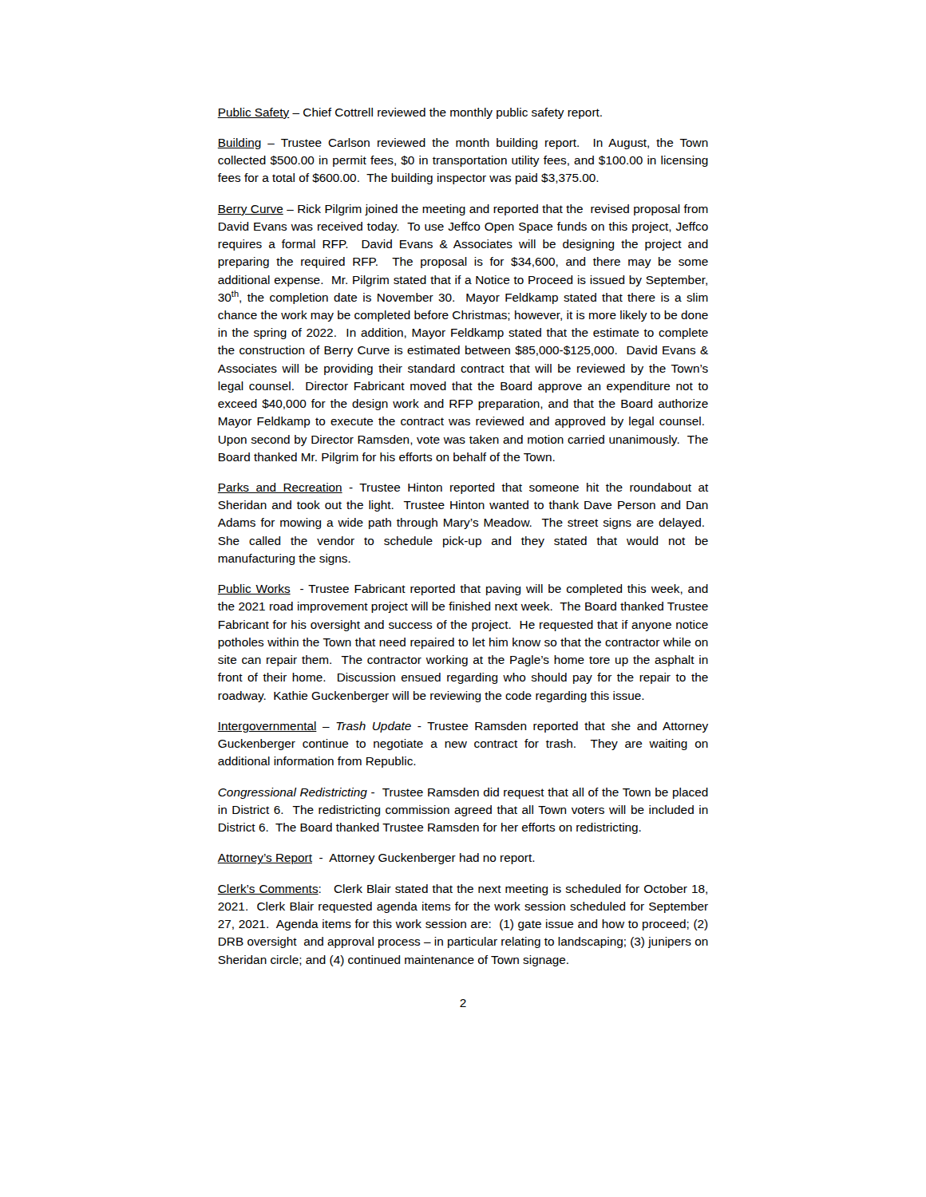Public Safety – Chief Cottrell reviewed the monthly public safety report.
Building – Trustee Carlson reviewed the month building report. In August, the Town collected $500.00 in permit fees, $0 in transportation utility fees, and $100.00 in licensing fees for a total of $600.00. The building inspector was paid $3,375.00.
Berry Curve – Rick Pilgrim joined the meeting and reported that the revised proposal from David Evans was received today. To use Jeffco Open Space funds on this project, Jeffco requires a formal RFP. David Evans & Associates will be designing the project and preparing the required RFP. The proposal is for $34,600, and there may be some additional expense. Mr. Pilgrim stated that if a Notice to Proceed is issued by September, 30th, the completion date is November 30. Mayor Feldkamp stated that there is a slim chance the work may be completed before Christmas; however, it is more likely to be done in the spring of 2022. In addition, Mayor Feldkamp stated that the estimate to complete the construction of Berry Curve is estimated between $85,000-$125,000. David Evans & Associates will be providing their standard contract that will be reviewed by the Town’s legal counsel. Director Fabricant moved that the Board approve an expenditure not to exceed $40,000 for the design work and RFP preparation, and that the Board authorize Mayor Feldkamp to execute the contract was reviewed and approved by legal counsel. Upon second by Director Ramsden, vote was taken and motion carried unanimously. The Board thanked Mr. Pilgrim for his efforts on behalf of the Town.
Parks and Recreation - Trustee Hinton reported that someone hit the roundabout at Sheridan and took out the light. Trustee Hinton wanted to thank Dave Person and Dan Adams for mowing a wide path through Mary’s Meadow. The street signs are delayed. She called the vendor to schedule pick-up and they stated that would not be manufacturing the signs.
Public Works - Trustee Fabricant reported that paving will be completed this week, and the 2021 road improvement project will be finished next week. The Board thanked Trustee Fabricant for his oversight and success of the project. He requested that if anyone notice potholes within the Town that need repaired to let him know so that the contractor while on site can repair them. The contractor working at the Pagle’s home tore up the asphalt in front of their home. Discussion ensued regarding who should pay for the repair to the roadway. Kathie Guckenberger will be reviewing the code regarding this issue.
Intergovernmental – Trash Update - Trustee Ramsden reported that she and Attorney Guckenberger continue to negotiate a new contract for trash. They are waiting on additional information from Republic.
Congressional Redistricting - Trustee Ramsden did request that all of the Town be placed in District 6. The redistricting commission agreed that all Town voters will be included in District 6. The Board thanked Trustee Ramsden for her efforts on redistricting.
Attorney’s Report - Attorney Guckenberger had no report.
Clerk’s Comments: Clerk Blair stated that the next meeting is scheduled for October 18, 2021. Clerk Blair requested agenda items for the work session scheduled for September 27, 2021. Agenda items for this work session are: (1) gate issue and how to proceed; (2) DRB oversight and approval process – in particular relating to landscaping; (3) junipers on Sheridan circle; and (4) continued maintenance of Town signage.
2